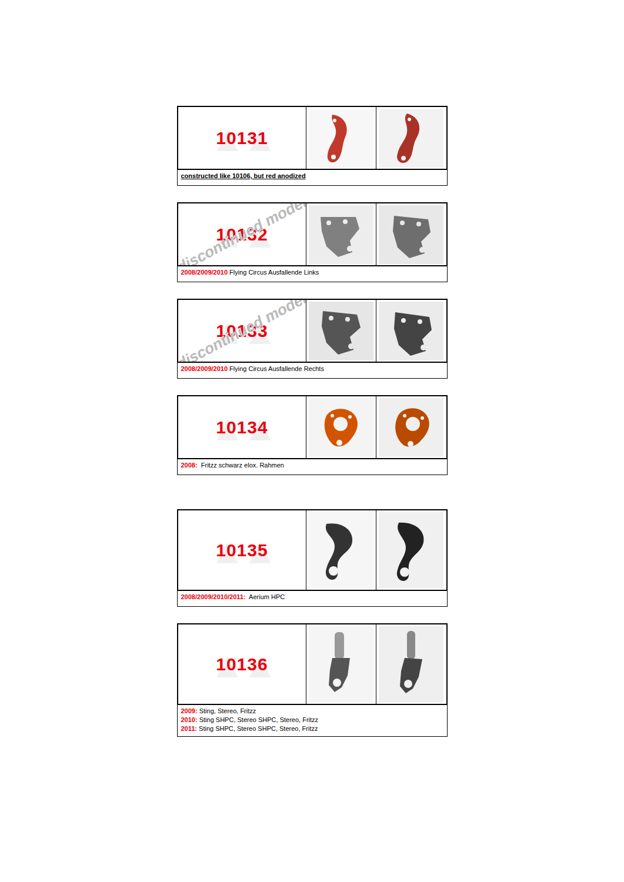| ▲▲ 10131 | | |
constructed like 10106, but red anodized
| ▲▲ 10132 discontinued model | | |
2008/2009/2010 Flying Circus Ausfallende Links
| ▲▲ 10133 discontinued model | | |
2008/2009/2010 Flying Circus Ausfallende Rechts
| ▲▲ 10134 | | |
2008: Fritzz schwarz elox. Rahmen
| ▲▲ 10135 | | |
2008/2009/2010/2011: Aerium HPC
| ▲▲ 10136 | | |
2009: Sting, Stereo, Fritzz
2010: Sting SHPC, Stereo SHPC, Stereo, Fritzz
2011: Sting SHPC, Stereo SHPC, Stereo, Fritzz